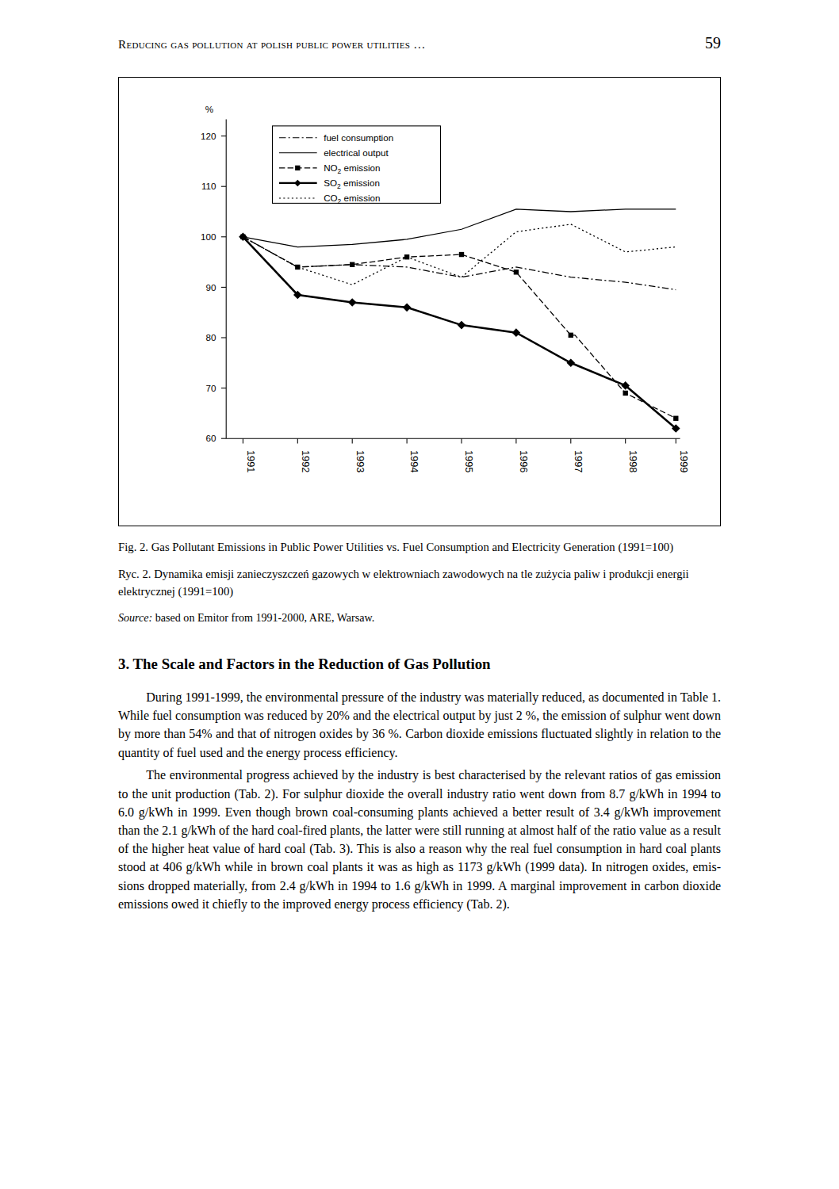Reducing gas pollution at polish public power utilities … 59
% 120 110 100 90 80 70 60 1991 1992 1993 1994 1995 1996 1997 1998 1999 fuel consumption electrical output NO2 emission SO2 emission CO2 emission
Fig. 2. Gas Pollutant Emissions in Public Power Utilities vs. Fuel Consumption and Electricity Generation (1991=100)
Ryc. 2. Dynamika emisji zanieczyszczeń gazowych w elektrowniach zawodowych na tle zużycia paliw i produkcji energii elektrycznej (1991=100)
Source: based on Emitor from 1991-2000, ARE, Warsaw.
3. The Scale and Factors in the Reduction of Gas Pollution
During 1991-1999, the environmental pressure of the industry was materially reduced, as documented in Table 1. While fuel consumption was reduced by 20% and the electrical output by just 2 %, the emission of sulphur went down by more than 54% and that of nitrogen oxides by 36 %. Carbon dioxide emissions fluctuated slightly in relation to the quantity of fuel used and the energy process efficiency.
The environmental progress achieved by the industry is best characterised by the relevant ratios of gas emission to the unit production (Tab. 2). For sulphur dioxide the overall industry ratio went down from 8.7 g/kWh in 1994 to 6.0 g/kWh in 1999. Even though brown coal-consuming plants achieved a better result of 3.4 g/kWh improvement than the 2.1 g/kWh of the hard coal-fired plants, the latter were still running at almost half of the ratio value as a result of the higher heat value of hard coal (Tab. 3). This is also a reason why the real fuel consumption in hard coal plants stood at 406 g/kWh while in brown coal plants it was as high as 1173 g/kWh (1999 data). In nitrogen oxides, emissions dropped materially, from 2.4 g/kWh in 1994 to 1.6 g/kWh in 1999. A marginal improvement in carbon dioxide emissions owed it chiefly to the improved energy process efficiency (Tab. 2).